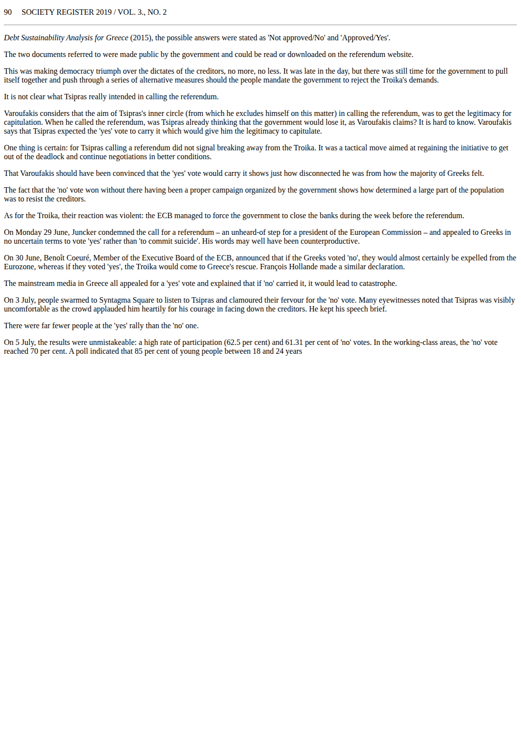90 SOCIETY REGISTER 2019 / VOL. 3., NO. 2
Debt Sustainability Analysis for Greece (2015), the possible answers were stated as 'Not approved/No' and 'Approved/Yes'.
The two documents referred to were made public by the government and could be read or downloaded on the referendum website.
This was making democracy triumph over the dictates of the creditors, no more, no less. It was late in the day, but there was still time for the government to pull itself together and push through a series of alternative measures should the people mandate the government to reject the Troika's demands.
It is not clear what Tsipras really intended in calling the referendum.
Varoufakis considers that the aim of Tsipras's inner circle (from which he excludes himself on this matter) in calling the referendum, was to get the legitimacy for capitulation. When he called the referendum, was Tsipras already thinking that the government would lose it, as Varoufakis claims? It is hard to know. Varoufakis says that Tsipras expected the 'yes' vote to carry it which would give him the legitimacy to capitulate.
One thing is certain: for Tsipras calling a referendum did not signal breaking away from the Troika. It was a tactical move aimed at regaining the initiative to get out of the deadlock and continue negotiations in better conditions.
That Varoufakis should have been convinced that the 'yes' vote would carry it shows just how disconnected he was from how the majority of Greeks felt.
The fact that the 'no' vote won without there having been a proper campaign organized by the government shows how determined a large part of the population was to resist the creditors.
As for the Troika, their reaction was violent: the ECB managed to force the government to close the banks during the week before the referendum.
On Monday 29 June, Juncker condemned the call for a referendum – an unheard-of step for a president of the European Commission – and appealed to Greeks in no uncertain terms to vote 'yes' rather than 'to commit suicide'. His words may well have been counterproductive.
On 30 June, Benoît Coeuré, Member of the Executive Board of the ECB, announced that if the Greeks voted 'no', they would almost certainly be expelled from the Eurozone, whereas if they voted 'yes', the Troika would come to Greece's rescue. François Hollande made a similar declaration.
The mainstream media in Greece all appealed for a 'yes' vote and explained that if 'no' carried it, it would lead to catastrophe.
On 3 July, people swarmed to Syntagma Square to listen to Tsipras and clamoured their fervour for the 'no' vote. Many eyewitnesses noted that Tsipras was visibly uncomfortable as the crowd applauded him heartily for his courage in facing down the creditors. He kept his speech brief.
There were far fewer people at the 'yes' rally than the 'no' one.
On 5 July, the results were unmistakeable: a high rate of participation (62.5 per cent) and 61.31 per cent of 'no' votes. In the working-class areas, the 'no' vote reached 70 per cent. A poll indicated that 85 per cent of young people between 18 and 24 years